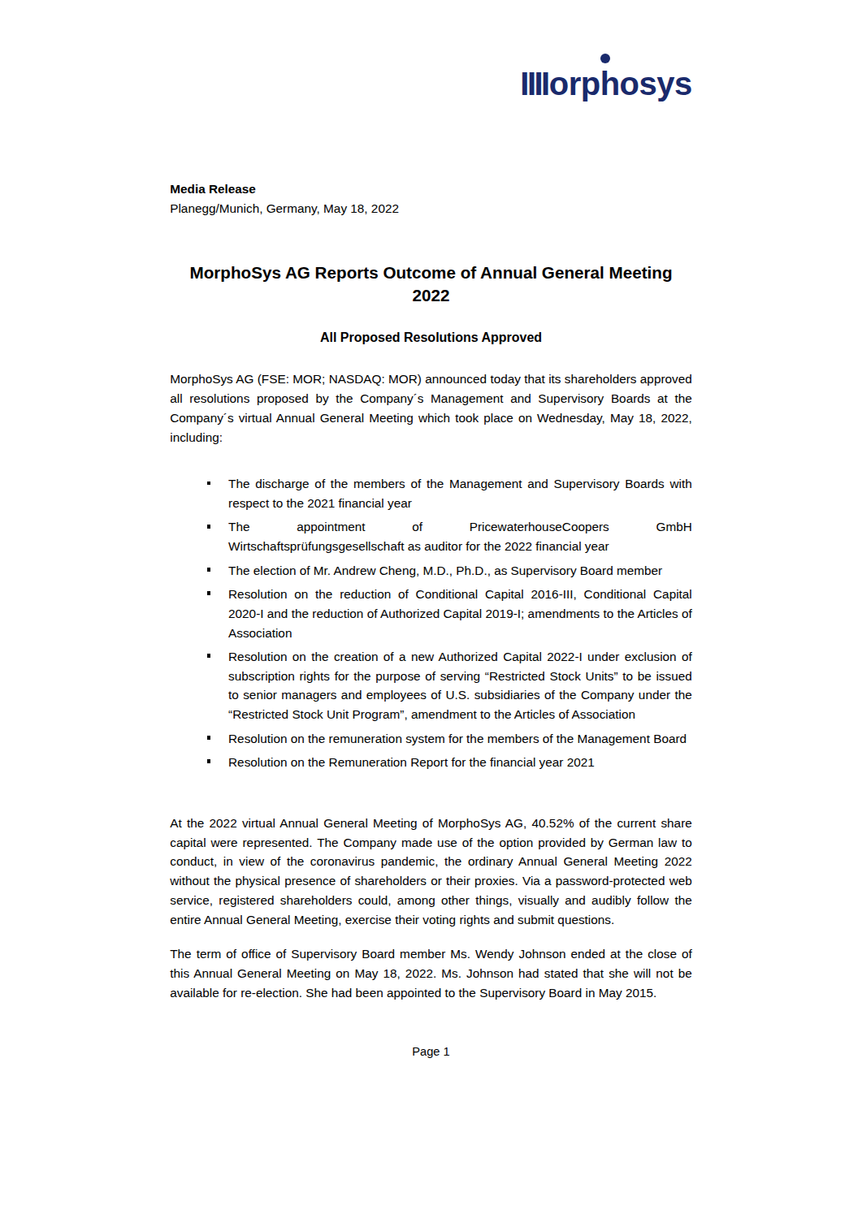IIII orphosys
Media Release
Planegg/Munich, Germany, May 18, 2022
MorphoSys AG Reports Outcome of Annual General Meeting
2022
All Proposed Resolutions Approved
MorphoSys AG (FSE: MOR; NASDAQ: MOR) announced today that its shareholders approved all resolutions proposed by the Company´s Management and Supervisory Boards at the Company´s virtual Annual General Meeting which took place on Wednesday, May 18, 2022, including:
The discharge of the members of the Management and Supervisory Boards with respect to the 2021 financial year
The appointment of PricewaterhouseCoopers GmbH Wirtschaftsprüfungsgesellschaft as auditor for the 2022 financial year
The election of Mr. Andrew Cheng, M.D., Ph.D., as Supervisory Board member
Resolution on the reduction of Conditional Capital 2016-III, Conditional Capital 2020-I and the reduction of Authorized Capital 2019-I; amendments to the Articles of Association
Resolution on the creation of a new Authorized Capital 2022-I under exclusion of subscription rights for the purpose of serving “Restricted Stock Units” to be issued to senior managers and employees of U.S. subsidiaries of the Company under the “Restricted Stock Unit Program”, amendment to the Articles of Association
Resolution on the remuneration system for the members of the Management Board
Resolution on the Remuneration Report for the financial year 2021
At the 2022 virtual Annual General Meeting of MorphoSys AG, 40.52% of the current share capital were represented. The Company made use of the option provided by German law to conduct, in view of the coronavirus pandemic, the ordinary Annual General Meeting 2022 without the physical presence of shareholders or their proxies. Via a password-protected web service, registered shareholders could, among other things, visually and audibly follow the entire Annual General Meeting, exercise their voting rights and submit questions.
The term of office of Supervisory Board member Ms. Wendy Johnson ended at the close of this Annual General Meeting on May 18, 2022. Ms. Johnson had stated that she will not be available for re-election. She had been appointed to the Supervisory Board in May 2015.
Page 1